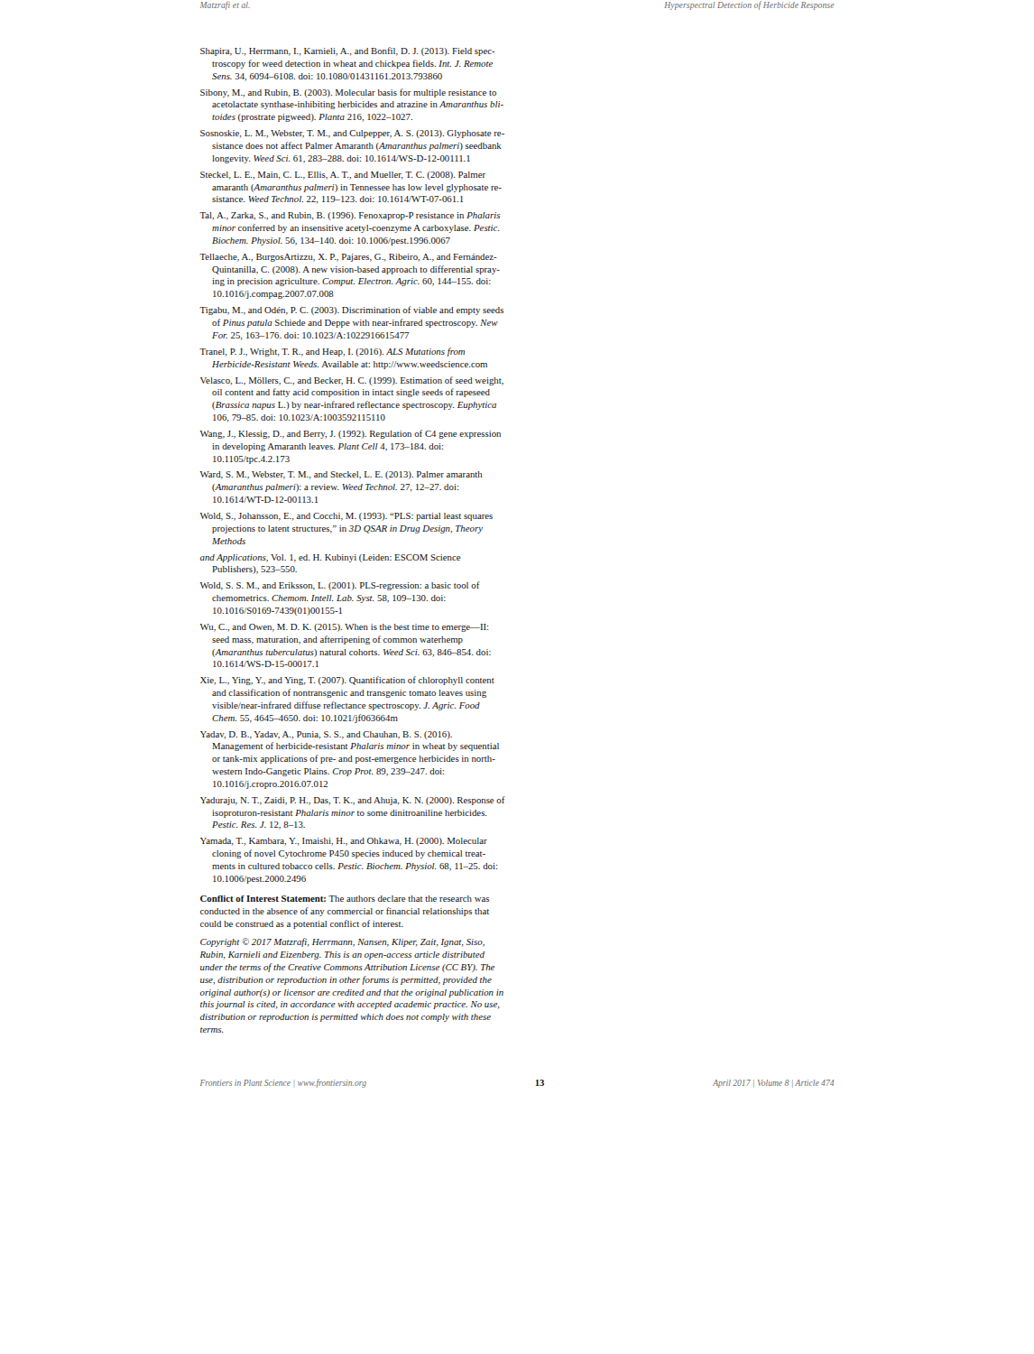Matzrafi et al.
Hyperspectral Detection of Herbicide Response
Shapira, U., Herrmann, I., Karnieli, A., and Bonfil, D. J. (2013). Field spectroscopy for weed detection in wheat and chickpea fields. Int. J. Remote Sens. 34, 6094–6108. doi: 10.1080/01431161.2013.793860
Sibony, M., and Rubin, B. (2003). Molecular basis for multiple resistance to acetolactate synthase-inhibiting herbicides and atrazine in Amaranthus blitoides (prostrate pigweed). Planta 216, 1022–1027.
Sosnoskie, L. M., Webster, T. M., and Culpepper, A. S. (2013). Glyphosate resistance does not affect Palmer Amaranth (Amaranthus palmeri) seedbank longevity. Weed Sci. 61, 283–288. doi: 10.1614/WS-D-12-00111.1
Steckel, L. E., Main, C. L., Ellis, A. T., and Mueller, T. C. (2008). Palmer amaranth (Amaranthus palmeri) in Tennessee has low level glyphosate resistance. Weed Technol. 22, 119–123. doi: 10.1614/WT-07-061.1
Tal, A., Zarka, S., and Rubin, B. (1996). Fenoxaprop-P resistance in Phalaris minor conferred by an insensitive acetyl-coenzyme A carboxylase. Pestic. Biochem. Physiol. 56, 134–140. doi: 10.1006/pest.1996.0067
Tellaeche, A., BurgosArtizzu, X. P., Pajares, G., Ribeiro, A., and Fernández-Quintanilla, C. (2008). A new vision-based approach to differential spraying in precision agriculture. Comput. Electron. Agric. 60, 144–155. doi: 10.1016/j.compag.2007.07.008
Tigabu, M., and Odén, P. C. (2003). Discrimination of viable and empty seeds of Pinus patula Schiede and Deppe with near-infrared spectroscopy. New For. 25, 163–176. doi: 10.1023/A:1022916615477
Tranel, P. J., Wright, T. R., and Heap, I. (2016). ALS Mutations from Herbicide-Resistant Weeds. Available at: http://www.weedscience.com
Velasco, L., Möllers, C., and Becker, H. C. (1999). Estimation of seed weight, oil content and fatty acid composition in intact single seeds of rapeseed (Brassica napus L.) by near-infrared reflectance spectroscopy. Euphytica 106, 79–85. doi: 10.1023/A:1003592115110
Wang, J., Klessig, D., and Berry, J. (1992). Regulation of C4 gene expression in developing Amaranth leaves. Plant Cell 4, 173–184. doi: 10.1105/tpc.4.2.173
Ward, S. M., Webster, T. M., and Steckel, L. E. (2013). Palmer amaranth (Amaranthus palmeri): a review. Weed Technol. 27, 12–27. doi: 10.1614/WT-D-12-00113.1
Wold, S., Johansson, E., and Cocchi, M. (1993). “PLS: partial least squares projections to latent structures,” in 3D QSAR in Drug Design, Theory Methods
and Applications, Vol. 1, ed. H. Kubinyi (Leiden: ESCOM Science Publishers), 523–550.
Wold, S. S. M., and Eriksson, L. (2001). PLS-regression: a basic tool of chemometrics. Chemom. Intell. Lab. Syst. 58, 109–130. doi: 10.1016/S0169-7439(01)00155-1
Wu, C., and Owen, M. D. K. (2015). When is the best time to emerge—II: seed mass, maturation, and afterripening of common waterhemp (Amaranthus tuberculatus) natural cohorts. Weed Sci. 63, 846–854. doi: 10.1614/WS-D-15-00017.1
Xie, L., Ying, Y., and Ying, T. (2007). Quantification of chlorophyll content and classification of nontransgenic and transgenic tomato leaves using visible/near-infrared diffuse reflectance spectroscopy. J. Agric. Food Chem. 55, 4645–4650. doi: 10.1021/jf063664m
Yadav, D. B., Yadav, A., Punia, S. S., and Chauhan, B. S. (2016). Management of herbicide-resistant Phalaris minor in wheat by sequential or tank-mix applications of pre- and post-emergence herbicides in north-western Indo-Gangetic Plains. Crop Prot. 89, 239–247. doi: 10.1016/j.cropro.2016.07.012
Yaduraju, N. T., Zaidi, P. H., Das, T. K., and Ahuja, K. N. (2000). Response of isoproturon-resistant Phalaris minor to some dinitroaniline herbicides. Pestic. Res. J. 12, 8–13.
Yamada, T., Kambara, Y., Imaishi, H., and Ohkawa, H. (2000). Molecular cloning of novel Cytochrome P450 species induced by chemical treatments in cultured tobacco cells. Pestic. Biochem. Physiol. 68, 11–25. doi: 10.1006/pest.2000.2496
Conflict of Interest Statement: The authors declare that the research was conducted in the absence of any commercial or financial relationships that could be construed as a potential conflict of interest.
Copyright © 2017 Matzrafi, Herrmann, Nansen, Kliper, Zait, Ignat, Siso, Rubin, Karnieli and Eizenberg. This is an open-access article distributed under the terms of the Creative Commons Attribution License (CC BY). The use, distribution or reproduction in other forums is permitted, provided the original author(s) or licensor are credited and that the original publication in this journal is cited, in accordance with accepted academic practice. No use, distribution or reproduction is permitted which does not comply with these terms.
Frontiers in Plant Science | www.frontiersin.org
13
April 2017 | Volume 8 | Article 474